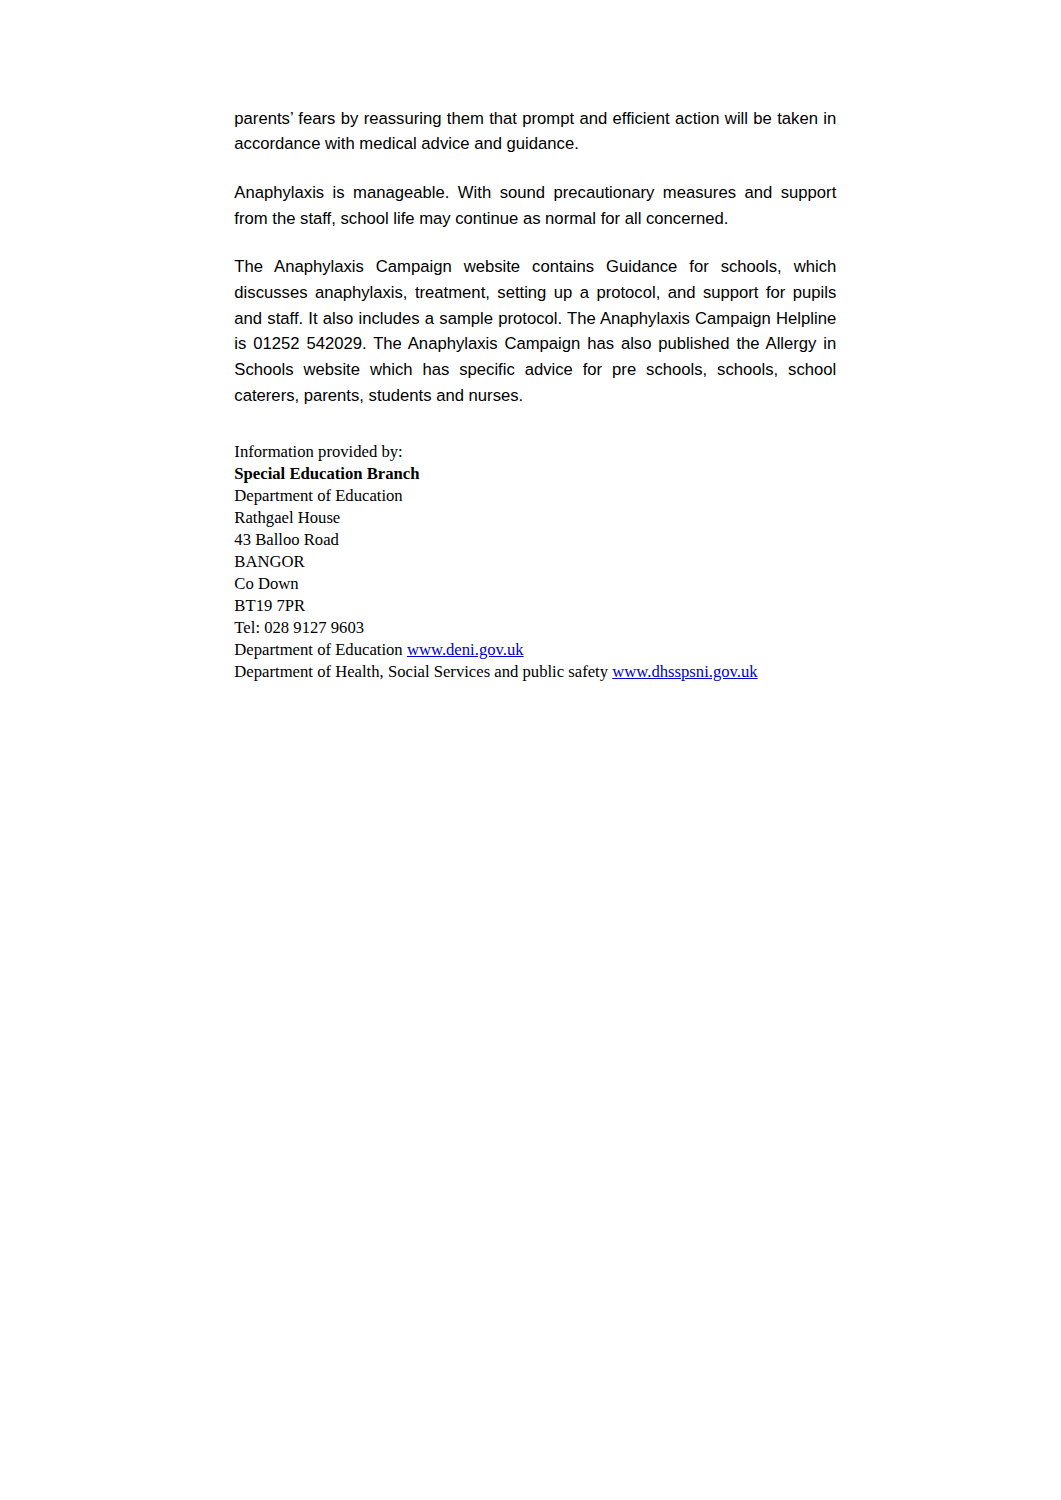parents’ fears by reassuring them that prompt and efficient action will be taken in accordance with medical advice and guidance.
Anaphylaxis is manageable. With sound precautionary measures and support from the staff, school life may continue as normal for all concerned.
The Anaphylaxis Campaign website contains Guidance for schools, which discusses anaphylaxis, treatment, setting up a protocol, and support for pupils and staff. It also includes a sample protocol. The Anaphylaxis Campaign Helpline is 01252 542029. The Anaphylaxis Campaign has also published the Allergy in Schools website which has specific advice for pre schools, schools, school caterers, parents, students and nurses.
Information provided by:
Special Education Branch
Department of Education
Rathgael House
43 Balloo Road
BANGOR
Co Down
BT19 7PR
Tel: 028 9127 9603
Department of Education www.deni.gov.uk
Department of Health, Social Services and public safety www.dhsspsni.gov.uk